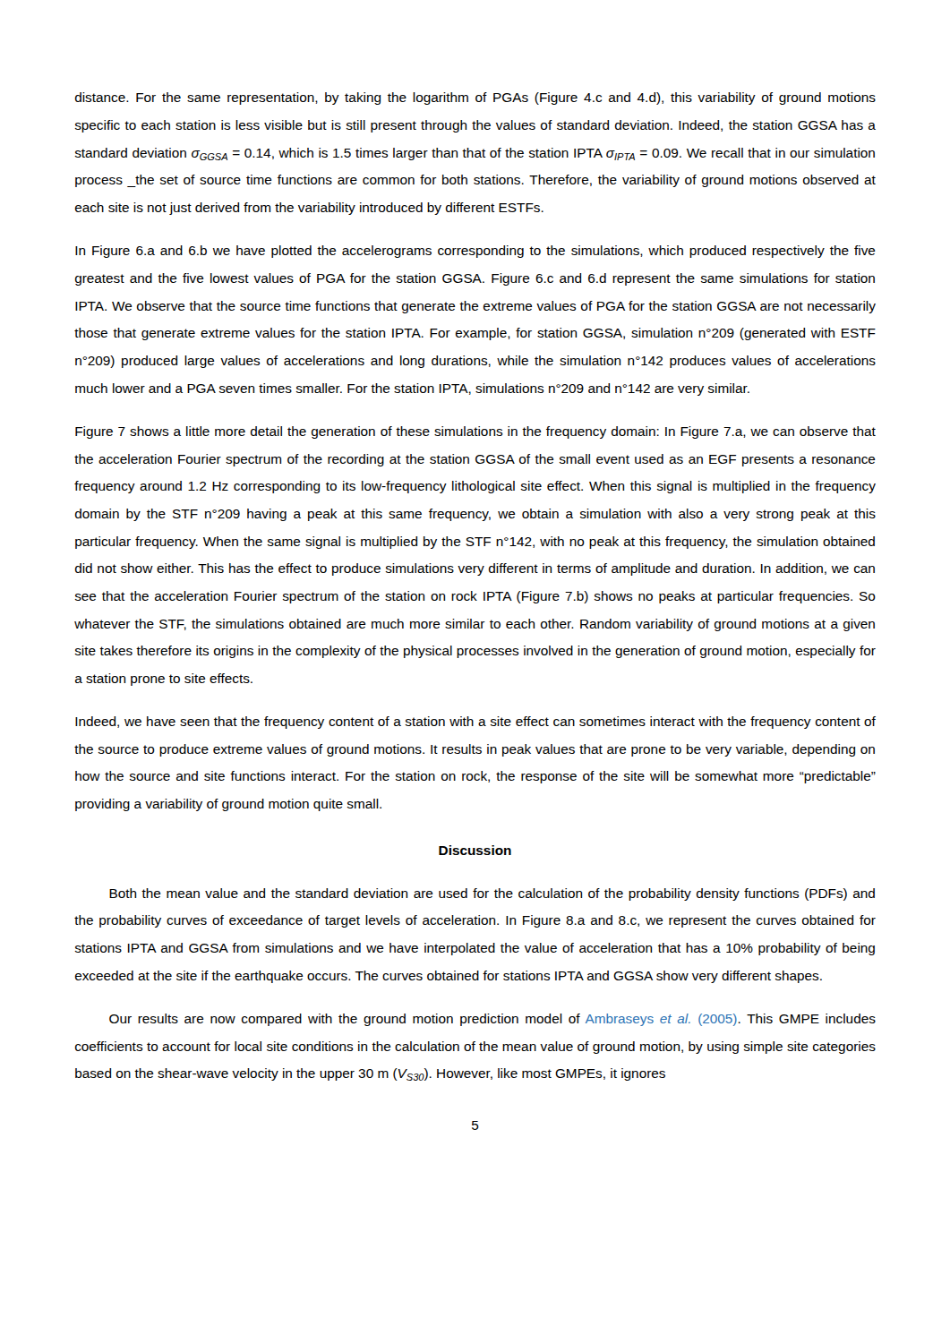distance. For the same representation, by taking the logarithm of PGAs (Figure 4.c and 4.d), this variability of ground motions specific to each station is less visible but is still present through the values of standard deviation. Indeed, the station GGSA has a standard deviation σGGSA = 0.14, which is 1.5 times larger than that of the station IPTA σIPTA = 0.09. We recall that in our simulation process _the set of source time functions are common for both stations. Therefore, the variability of ground motions observed at each site is not just derived from the variability introduced by different ESTFs.
In Figure 6.a and 6.b we have plotted the accelerograms corresponding to the simulations, which produced respectively the five greatest and the five lowest values of PGA for the station GGSA. Figure 6.c and 6.d represent the same simulations for station IPTA. We observe that the source time functions that generate the extreme values of PGA for the station GGSA are not necessarily those that generate extreme values for the station IPTA. For example, for station GGSA, simulation n°209 (generated with ESTF n°209) produced large values of accelerations and long durations, while the simulation n°142 produces values of accelerations much lower and a PGA seven times smaller. For the station IPTA, simulations n°209 and n°142 are very similar.
Figure 7 shows a little more detail the generation of these simulations in the frequency domain: In Figure 7.a, we can observe that the acceleration Fourier spectrum of the recording at the station GGSA of the small event used as an EGF presents a resonance frequency around 1.2 Hz corresponding to its low-frequency lithological site effect. When this signal is multiplied in the frequency domain by the STF n°209 having a peak at this same frequency, we obtain a simulation with also a very strong peak at this particular frequency. When the same signal is multiplied by the STF n°142, with no peak at this frequency, the simulation obtained did not show either. This has the effect to produce simulations very different in terms of amplitude and duration. In addition, we can see that the acceleration Fourier spectrum of the station on rock IPTA (Figure 7.b) shows no peaks at particular frequencies. So whatever the STF, the simulations obtained are much more similar to each other. Random variability of ground motions at a given site takes therefore its origins in the complexity of the physical processes involved in the generation of ground motion, especially for a station prone to site effects.
Indeed, we have seen that the frequency content of a station with a site effect can sometimes interact with the frequency content of the source to produce extreme values of ground motions. It results in peak values that are prone to be very variable, depending on how the source and site functions interact. For the station on rock, the response of the site will be somewhat more “predictable” providing a variability of ground motion quite small.
Discussion
Both the mean value and the standard deviation are used for the calculation of the probability density functions (PDFs) and the probability curves of exceedance of target levels of acceleration. In Figure 8.a and 8.c, we represent the curves obtained for stations IPTA and GGSA from simulations and we have interpolated the value of acceleration that has a 10% probability of being exceeded at the site if the earthquake occurs. The curves obtained for stations IPTA and GGSA show very different shapes.
Our results are now compared with the ground motion prediction model of Ambraseys et al. (2005). This GMPE includes coefficients to account for local site conditions in the calculation of the mean value of ground motion, by using simple site categories based on the shear-wave velocity in the upper 30 m (VS30). However, like most GMPEs, it ignores
5